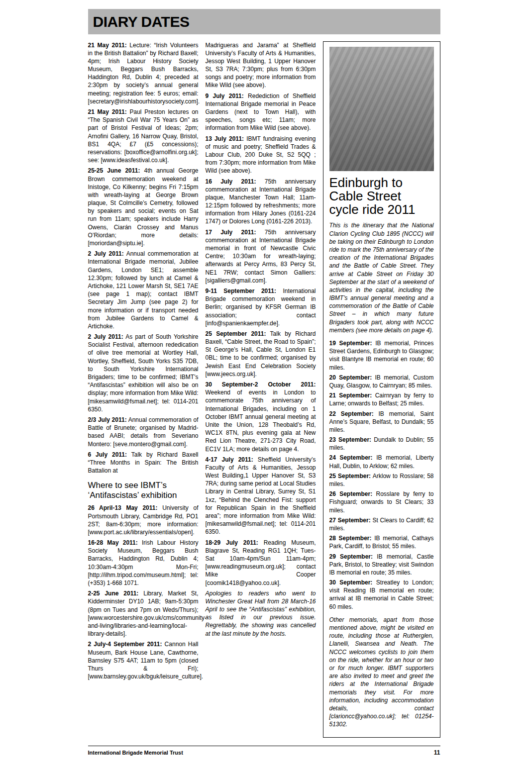Diary Dates
21 May 2011: Lecture: “Irish Volunteers in the British Battalion” by Richard Baxell; 4pm; Irish Labour History Society Museum, Beggars Bush Barracks, Haddington Rd, Dublin 4; preceded at 2:30pm by society’s annual general meeting; registration fee: 5 euros; email: [secretary@irishlabourhistorysociety.com].
21 May 2011: Paul Preston lectures on “The Spanish Civil War 75 Years On” as part of Bristol Festival of Ideas; 2pm; Arnofini Gallery, 16 Narrow Quay, Bristol, BS1 4QA; £7 (£5 concessions); reservations: [boxoffice@arnolfini.org.uk]; see: [www.ideasfestival.co.uk].
25-25 June 2011: 4th annual George Brown commemoration weekend at Inistoge, Co Kilkenny; begins Fri 7:15pm with wreath-laying at George Brown plaque, St Colmcille’s Cemetry, followed by speakers and social; events on Sat run from 11am; speakers include Harry Owens, Ciarán Crossey and Manus O’Riordan; more details: [moriordan@siptu.ie].
2 July 2011: Annual commemoration at International Brigade memorial, Jubilee Gardens, London SE1; assemble 12.30pm; followed by lunch at Camel & Artichoke, 121 Lower Marsh St, SE1 7AE (see page 1 map); contact IBMT Secretary Jim Jump (see page 2) for more information or if transport needed from Jubilee Gardens to Camel & Artichoke.
2 July 2011: As part of South Yorkshire Socialist Festival, afternoon rededication of olive tree memorial at Wortley Hall, Wortley, Sheffield, South Yorks S35 7DB, to South Yorkshire International Brigaders; time to be confirmed; IBMT’s “Antifascistas” exhibition will also be on display; more information from Mike Wild: [mikesamwild@fsmail.net]; tel: 0114-201 6350.
2/3 July 2011: Annual commemoration of Battle of Brunete; organised by Madrid-based AABI; details from Severiano Montero: [seve.montero@gmail.com].
6 July 2011: Talk by Richard Baxell “Three Months in Spain: The British Battalion at
Where to see IBMT’s ‘Antifascistas’ exhibition
26 April-13 May 2011: University of Portsmouth Library, Cambridge Rd, PO1 2ST; 8am-6:30pm; more information: [www.port.ac.uk/library/essentials/open].
16-28 May 2011: Irish Labour History Society Museum, Beggars Bush Barracks, Haddington Rd, Dublin 4; 10:30am-4:30pm Mon-Fri; [http://ilhm.tripod.com/museum.html]; tel: (+353) 1-668 1071.
2-25 June 2011: Library, Market St, Kidderminster DY10 1AB; 9am-5:30pm (8pm on Tues and 7pm on Weds/Thurs); [www.worcestershire.gov.uk/cms/community-and-living/libraries-and-learning/local-library-details].
2 July-4 September 2011: Cannon Hall Museum, Bark House Lane, Cawthorne, Barnsley S75 4AT; 11am to 5pm (closed Thurs & Fri); [www.barnsley.gov.uk/bguk/leisure_culture].
Madrigueras and Jarama” at Sheffield University’s Faculty of Arts & Humanities, Jessop West Building, 1 Upper Hanover St, S3 7RA; 7:30pm; plus from 6:30pm songs and poetry; more information from Mike Wild (see above).
9 July 2011: Redediction of Sheffield International Brigade memorial in Peace Gardens (next to Town Hall), with speeches, songs etc; 11am; more information from Mike Wild (see above).
13 July 2011: IBMT fundraising evening of music and poetry; Sheffield Trades & Labour Club, 200 Duke St, S2 5QQ ; from 7:30pm; more information from Mike Wild (see above).
16 July 2011: 75th anniversary commemoration at International Brigade plaque, Manchester Town Hall; 11am-12:15pm followed by refreshments; more information from Hilary Jones (0161-224 1747) or Dolores Long (0161-226 2013).
17 July 2011: 75th anniversary commemoration at International Brigade memorial in front of Newcastle Civic Centre; 10:30am for wreath-laying; afterwards at Percy Arms, 83 Percy St, NE1 7RW; contact Simon Galliers: [sigalliers@gmail.com].
9-11 September 2011: International Brigade commemoration weekend in Berlin; organised by KFSR German IB association; contact [info@spanienkaempfer.de].
25 September 2011: Talk by Richard Baxell, “Cable Street, the Road to Spain”; St George’s Hall, Cable St, London E1 0BL; time to be confirmed; organised by Jewish East End Celebration Society [www.jeecs.org.uk].
30 September-2 October 2011: Weekend of events in London to commemorate 75th anniversary of International Brigades, including on 1 October IBMT annual general meeting at Unite the Union, 128 Theobald’s Rd, WC1X 8TN, plus evening gala at New Red Lion Theatre, 271-273 City Road, EC1V 1LA; more details on page 4.
4-17 July 2011: Sheffield University’s Faculty of Arts & Humanities, Jessop West Building,1 Upper Hanover St, S3 7RA; during same period at Local Studies Library in Central Library, Surrey St, S1 1xz, “Behind the Clenched Fist: support for Republican Spain in the Sheffield area”; more information from Mike Wild: [mikesamwild@fsmail.net]; tel: 0114-201 6350.
18-29 July 2011: Reading Museum, Blagrave St, Reading RG1 1QH; Tues-Sat 10am-4pm/Sun 11am-4pm; [www.readingmuseum.org.uk]; contact Mike Cooper [coomik1418@yahoo.co.uk].
Apologies to readers who went to Winchester Great Hall from 28 March-16 April to see the “Antifascistas” exhibition, as listed in our previous issue. Regrettably, the showing was cancelled at the last minute by the hosts.
Edinburgh to Cable Street cycle ride 2011
This is the itinerary that the National Clarion Cycling Club 1895 (NCCC) will be taking on their Edinburgh to London ride to mark the 75th anniversary of the creation of the International Brigades and the Battle of Cable Street. They arrive at Cable Street on Friday 30 September at the start of a weekend of activities in the capital, including the IBMT’s annual general meeting and a commemoration of the Battle of Cable Street – in which many future Brigaders took part, along with NCCC members (see more details on page 4).
19 September: IB memorial, Princes Street Gardens, Edinburgh to Glasgow; visit Blantyre IB memorial en route; 60 miles.
20 September: IB memorial, Custom Quay, Glasgow, to Cairnryan; 85 miles.
21 September: Cairnryan by ferry to Larne; onwards to Belfast; 25 miles.
22 September: IB memorial, Saint Anne’s Square, Belfast, to Dundalk; 55 miles.
23 September: Dundalk to Dublin; 55 miles.
24 September: IB memorial, Liberty Hall, Dublin, to Arklow; 62 miles.
25 September: Arklow to Rosslare; 58 miles.
26 September: Rosslare by ferry to Fishguard; onwards to St Clears; 33 miles.
27 September: St Clears to Cardiff; 62 miles.
28 September: IB memorial, Cathays Park, Cardiff, to Bristol; 55 miles.
29 September: IB memorial, Castle Park, Bristol, to Streatley; visit Swindon IB memorial en route; 35 miles.
30 September: Streatley to London; visit Reading IB memorial en route; arrival at IB memorial in Cable Street; 60 miles.
Other memorials, apart from those mentioned above, might be visited en route, including those at Rutherglen, Llanelli, Swansea and Neath. The NCCC welcomes cyclists to join them on the ride, whether for an hour or two or for much longer. IBMT supporters are also invited to meet and greet the riders at the International Brigade memorials they visit. For more information, including accommodation details, contact [clarioncc@yahoo.co.uk]; tel: 01254-51302.
International Brigade Memorial Trust
11